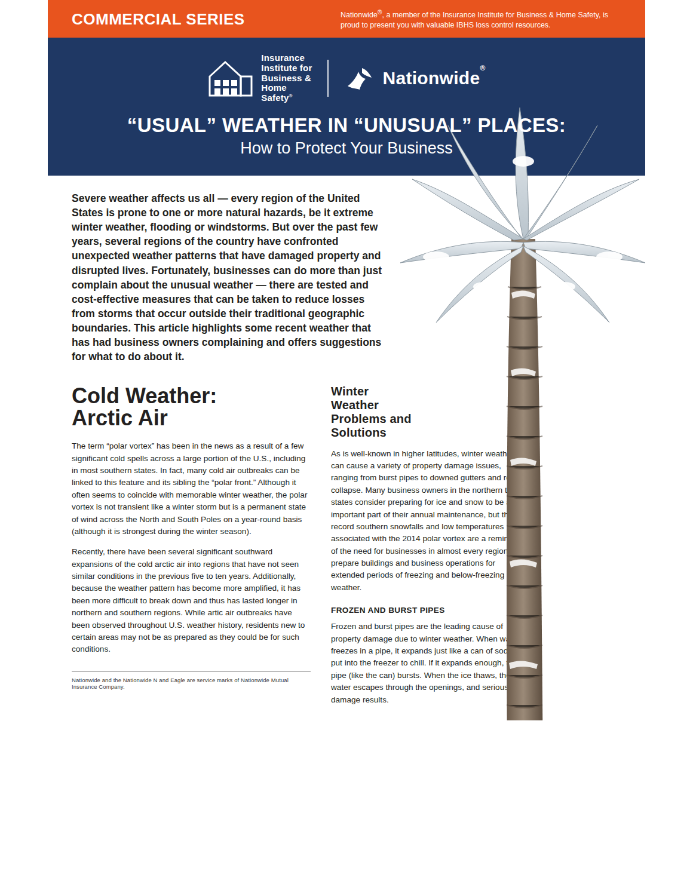Commercial Series
Nationwide®, a member of the Insurance Institute for Business & Home Safety, is proud to present you with valuable IBHS loss control resources.
Insurance
Institute for
Business &
Home
Safety®
Nationwide®
“Usual” Weather in “Unusual” Places:
How to Protect Your Business
Severe weather affects us all — every region of the United States is prone to one or more natural hazards, be it extreme winter weather, flooding or windstorms. But over the past few years, several regions of the country have confronted unexpected weather patterns that have damaged property and disrupted lives. Fortunately, businesses can do more than just complain about the unusual weather — there are tested and cost-effective measures that can be taken to reduce losses from storms that occur outside their traditional geographic boundaries. This article highlights some recent weather that has had business owners complaining and offers suggestions for what to do about it.
Cold Weather:
Arctic Air
The term “polar vortex” has been in the news as a result of a few significant cold spells across a large portion of the U.S., including in most southern states. In fact, many cold air outbreaks can be linked to this feature and its sibling the “polar front.” Although it often seems to coincide with memorable winter weather, the polar vortex is not transient like a winter storm but is a permanent state of wind across the North and South Poles on a year-round basis (although it is strongest during the winter season).
Recently, there have been several significant southward expansions of the cold arctic air into regions that have not seen similar conditions in the previous five to ten years. Additionally, because the weather pattern has become more amplified, it has been more difficult to break down and thus has lasted longer in northern and southern regions. While artic air outbreaks have been observed throughout U.S. weather history, residents new to certain areas may not be as prepared as they could be for such conditions.
Nationwide and the Nationwide N and Eagle are service marks of Nationwide Mutual Insurance Company.
Winter
Weather
Problems and
Solutions
As is well-known in higher latitudes, winter weather can cause a variety of property damage issues, ranging from burst pipes to downed gutters and roof collapse. Many business owners in the northern tier of states consider preparing for ice and snow to be an important part of their annual maintenance, but the record southern snowfalls and low temperatures associated with the 2014 polar vortex are a reminder of the need for businesses in almost every region to prepare buildings and business operations for extended periods of freezing and below-freezing weather.
Frozen and Burst Pipes
Frozen and burst pipes are the leading cause of property damage due to winter weather. When water freezes in a pipe, it expands just like a can of soda put into the freezer to chill. If it expands enough, the pipe (like the can) bursts. When the ice thaws, the water escapes through the openings, and serious damage results.